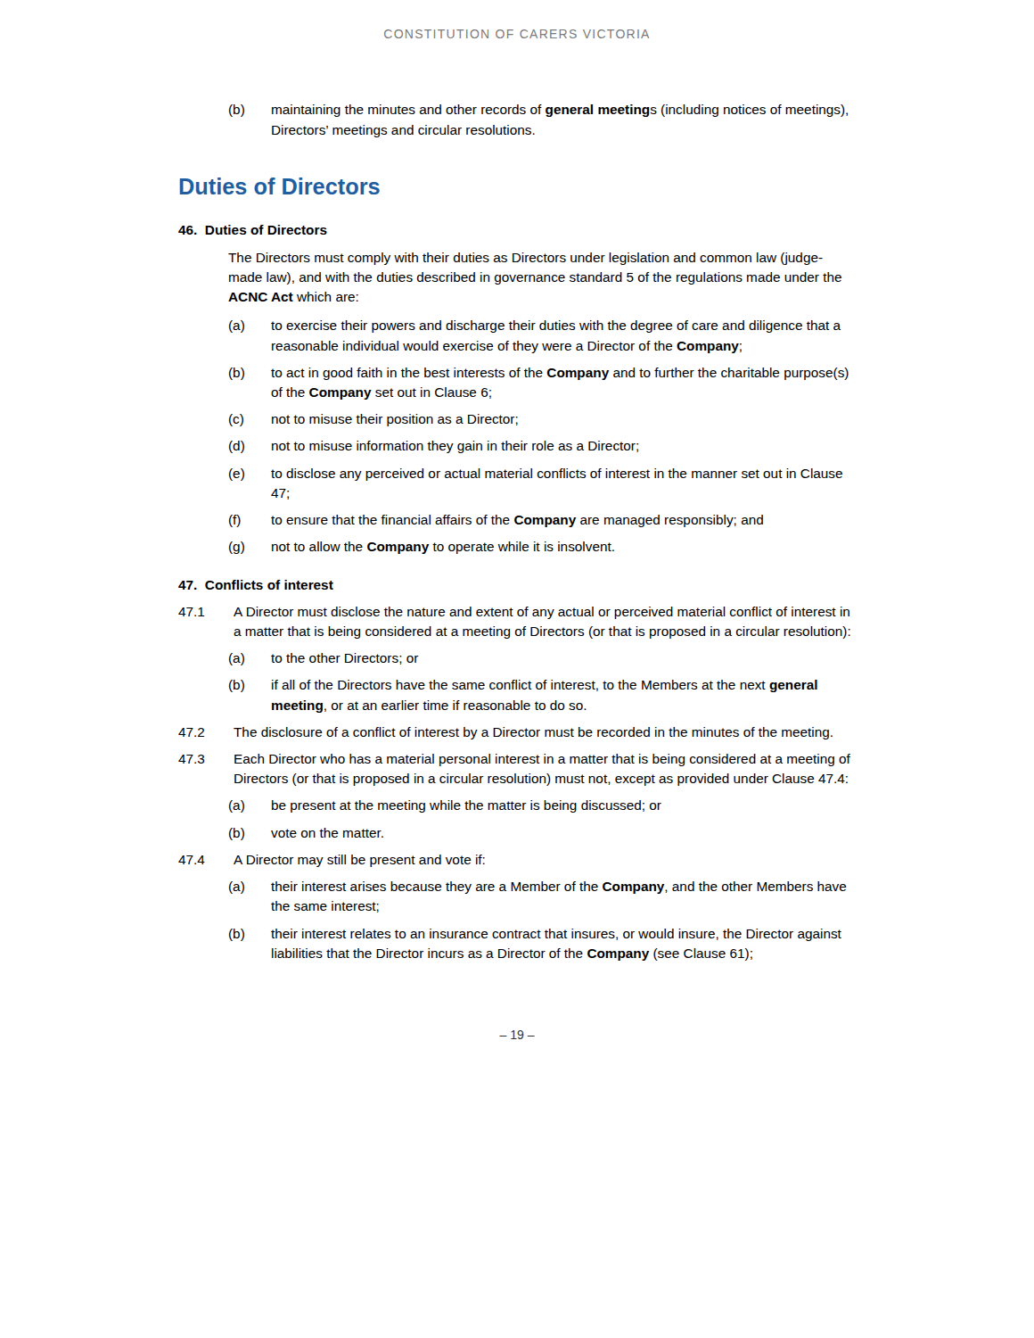Constitution of Carers Victoria
(b)
maintaining the minutes and other records of general meetings (including notices of meetings), Directors’ meetings and circular resolutions.
Duties of Directors
46. Duties of Directors
The Directors must comply with their duties as Directors under legislation and common law (judge-made law), and with the duties described in governance standard 5 of the regulations made under the ACNC Act which are:
(a)
to exercise their powers and discharge their duties with the degree of care and diligence that a reasonable individual would exercise of they were a Director of the Company;
(b)
to act in good faith in the best interests of the Company and to further the charitable purpose(s) of the Company set out in Clause 6;
(c)
not to misuse their position as a Director;
(d)
not to misuse information they gain in their role as a Director;
(e)
to disclose any perceived or actual material conflicts of interest in the manner set out in Clause 47;
(f)
to ensure that the financial affairs of the Company are managed responsibly; and
(g)
not to allow the Company to operate while it is insolvent.
47. Conflicts of interest
47.1
A Director must disclose the nature and extent of any actual or perceived material conflict of interest in a matter that is being considered at a meeting of Directors (or that is proposed in a circular resolution):
(a)
to the other Directors; or
(b)
if all of the Directors have the same conflict of interest, to the Members at the next general meeting, or at an earlier time if reasonable to do so.
47.2
The disclosure of a conflict of interest by a Director must be recorded in the minutes of the meeting.
47.3
Each Director who has a material personal interest in a matter that is being considered at a meeting of Directors (or that is proposed in a circular resolution) must not, except as provided under Clause 47.4:
(a)
be present at the meeting while the matter is being discussed; or
(b)
vote on the matter.
47.4
A Director may still be present and vote if:
(a)
their interest arises because they are a Member of the Company, and the other Members have the same interest;
(b)
their interest relates to an insurance contract that insures, or would insure, the Director against liabilities that the Director incurs as a Director of the Company (see Clause 61);
– 19 –